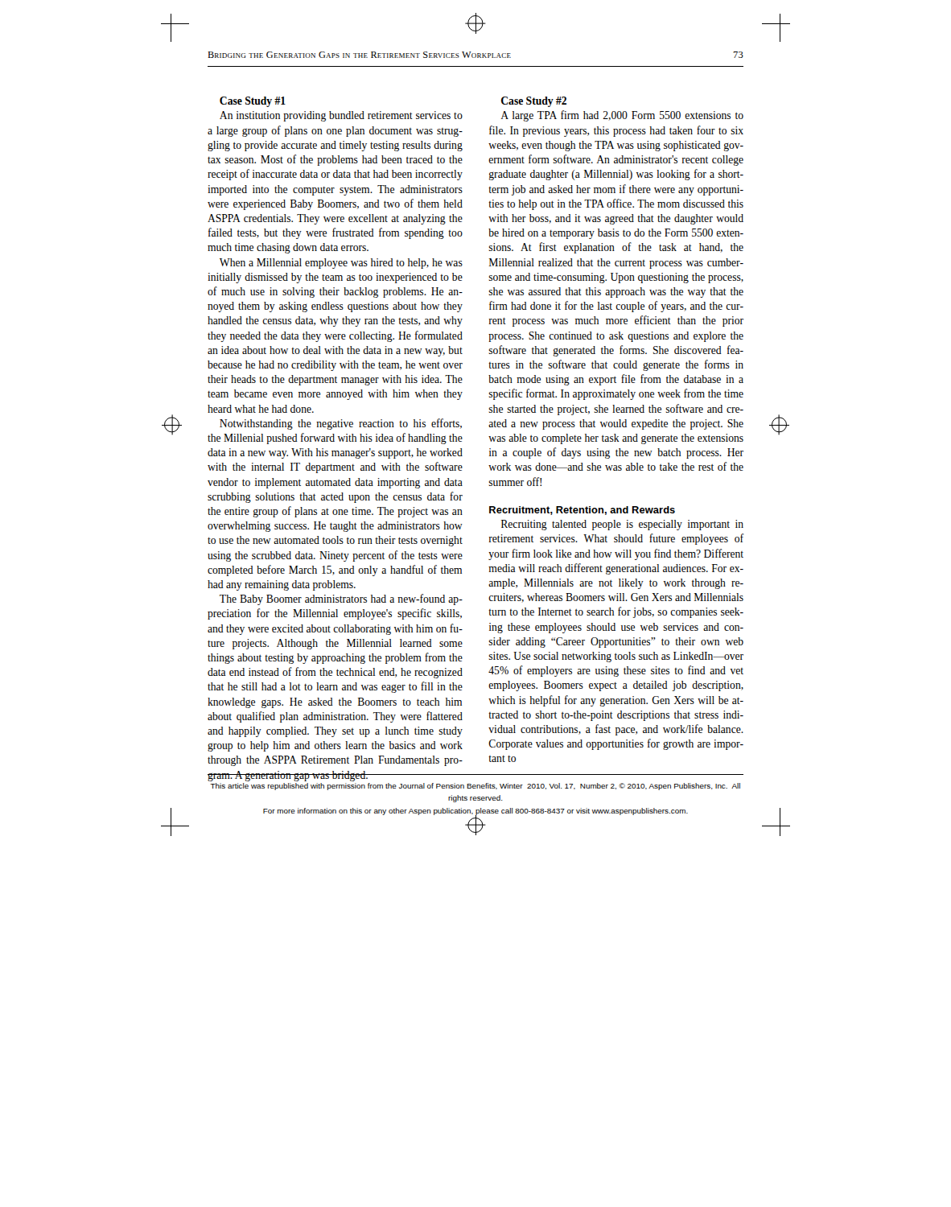Bridging the Generation Gaps in the Retirement Services Workplace 73
Case Study #1
An institution providing bundled retirement services to a large group of plans on one plan document was struggling to provide accurate and timely testing results during tax season. Most of the problems had been traced to the receipt of inaccurate data or data that had been incorrectly imported into the computer system. The administrators were experienced Baby Boomers, and two of them held ASPPA credentials. They were excellent at analyzing the failed tests, but they were frustrated from spending too much time chasing down data errors.
When a Millennial employee was hired to help, he was initially dismissed by the team as too inexperienced to be of much use in solving their backlog problems. He annoyed them by asking endless questions about how they handled the census data, why they ran the tests, and why they needed the data they were collecting. He formulated an idea about how to deal with the data in a new way, but because he had no credibility with the team, he went over their heads to the department manager with his idea. The team became even more annoyed with him when they heard what he had done.
Notwithstanding the negative reaction to his efforts, the Millenial pushed forward with his idea of handling the data in a new way. With his manager's support, he worked with the internal IT department and with the software vendor to implement automated data importing and data scrubbing solutions that acted upon the census data for the entire group of plans at one time. The project was an overwhelming success. He taught the administrators how to use the new automated tools to run their tests overnight using the scrubbed data. Ninety percent of the tests were completed before March 15, and only a handful of them had any remaining data problems.
The Baby Boomer administrators had a new-found appreciation for the Millennial employee's specific skills, and they were excited about collaborating with him on future projects. Although the Millennial learned some things about testing by approaching the problem from the data end instead of from the technical end, he recognized that he still had a lot to learn and was eager to fill in the knowledge gaps. He asked the Boomers to teach him about qualified plan administration. They were flattered and happily complied. They set up a lunch time study group to help him and others learn the basics and work through the ASPPA Retirement Plan Fundamentals program. A generation gap was bridged.
Case Study #2
A large TPA firm had 2,000 Form 5500 extensions to file. In previous years, this process had taken four to six weeks, even though the TPA was using sophisticated government form software. An administrator's recent college graduate daughter (a Millennial) was looking for a short-term job and asked her mom if there were any opportunities to help out in the TPA office. The mom discussed this with her boss, and it was agreed that the daughter would be hired on a temporary basis to do the Form 5500 extensions. At first explanation of the task at hand, the Millennial realized that the current process was cumbersome and time-consuming. Upon questioning the process, she was assured that this approach was the way that the firm had done it for the last couple of years, and the current process was much more efficient than the prior process. She continued to ask questions and explore the software that generated the forms. She discovered features in the software that could generate the forms in batch mode using an export file from the database in a specific format. In approximately one week from the time she started the project, she learned the software and created a new process that would expedite the project. She was able to complete her task and generate the extensions in a couple of days using the new batch process. Her work was done—and she was able to take the rest of the summer off!
Recruitment, Retention, and Rewards
Recruiting talented people is especially important in retirement services. What should future employees of your firm look like and how will you find them? Different media will reach different generational audiences. For example, Millennials are not likely to work through recruiters, whereas Boomers will. Gen Xers and Millennials turn to the Internet to search for jobs, so companies seeking these employees should use web services and consider adding “Career Opportunities” to their own web sites. Use social networking tools such as LinkedIn—over 45% of employers are using these sites to find and vet employees. Boomers expect a detailed job description, which is helpful for any generation. Gen Xers will be attracted to short to-the-point descriptions that stress individual contributions, a fast pace, and work/life balance. Corporate values and opportunities for growth are important to
This article was republished with permission from the Journal of Pension Benefits, Winter 2010, Vol. 17, Number 2, © 2010, Aspen Publishers, Inc. All rights reserved.
For more information on this or any other Aspen publication, please call 800-868-8437 or visit www.aspenpublishers.com.